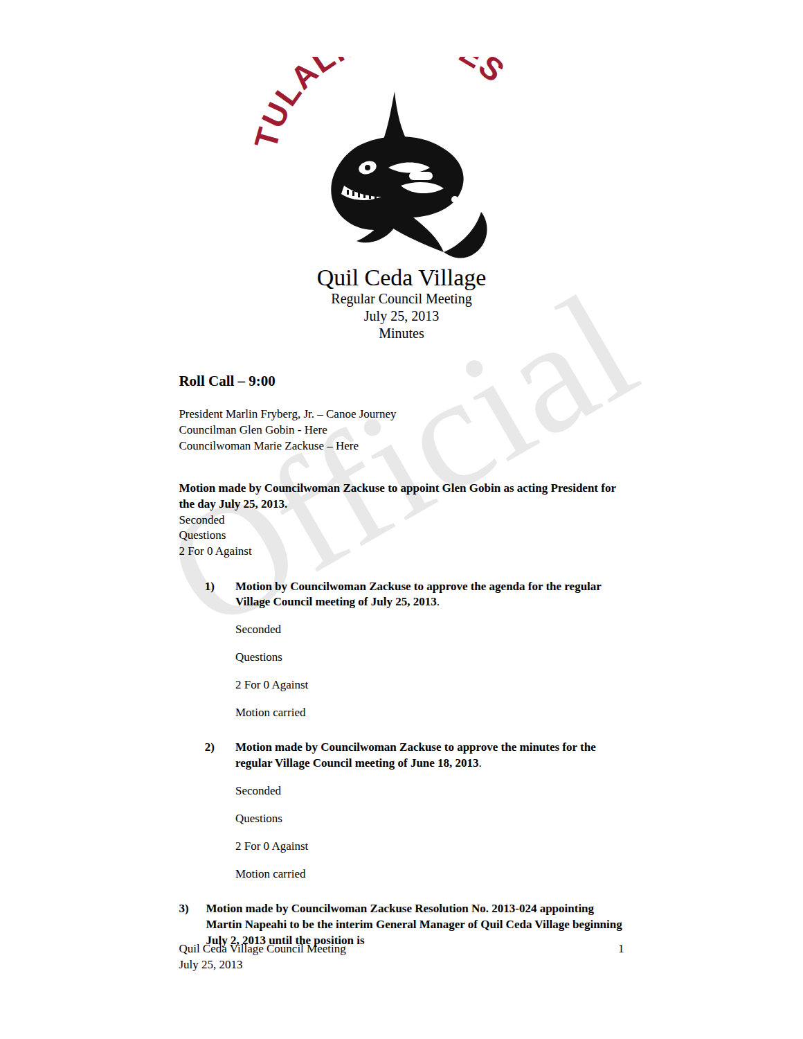Official
TULALIP TRIBES
Quil Ceda Village
Regular Council Meeting
July 25, 2013
Minutes
Roll Call – 9:00
President Marlin Fryberg, Jr. – Canoe Journey
Councilman Glen Gobin - Here
Councilwoman Marie Zackuse – Here
Motion made by Councilwoman Zackuse to appoint Glen Gobin as acting President for the day July 25, 2013.
Seconded
Questions
2 For 0 Against
Motion by Councilwoman Zackuse to approve the agenda for the regular Village Council meeting of July 25, 2013.
Seconded
Questions
2 For 0 Against
Motion carried
Motion made by Councilwoman Zackuse to approve the minutes for the regular Village Council meeting of June 18, 2013.
Seconded
Questions
2 For 0 Against
Motion carried
Motion made by Councilwoman Zackuse Resolution No. 2013-024 appointing Martin Napeahi to be the interim General Manager of Quil Ceda Village beginning July 2, 2013 until the position is
Quil Ceda Village Council Meeting
July 25, 2013
1